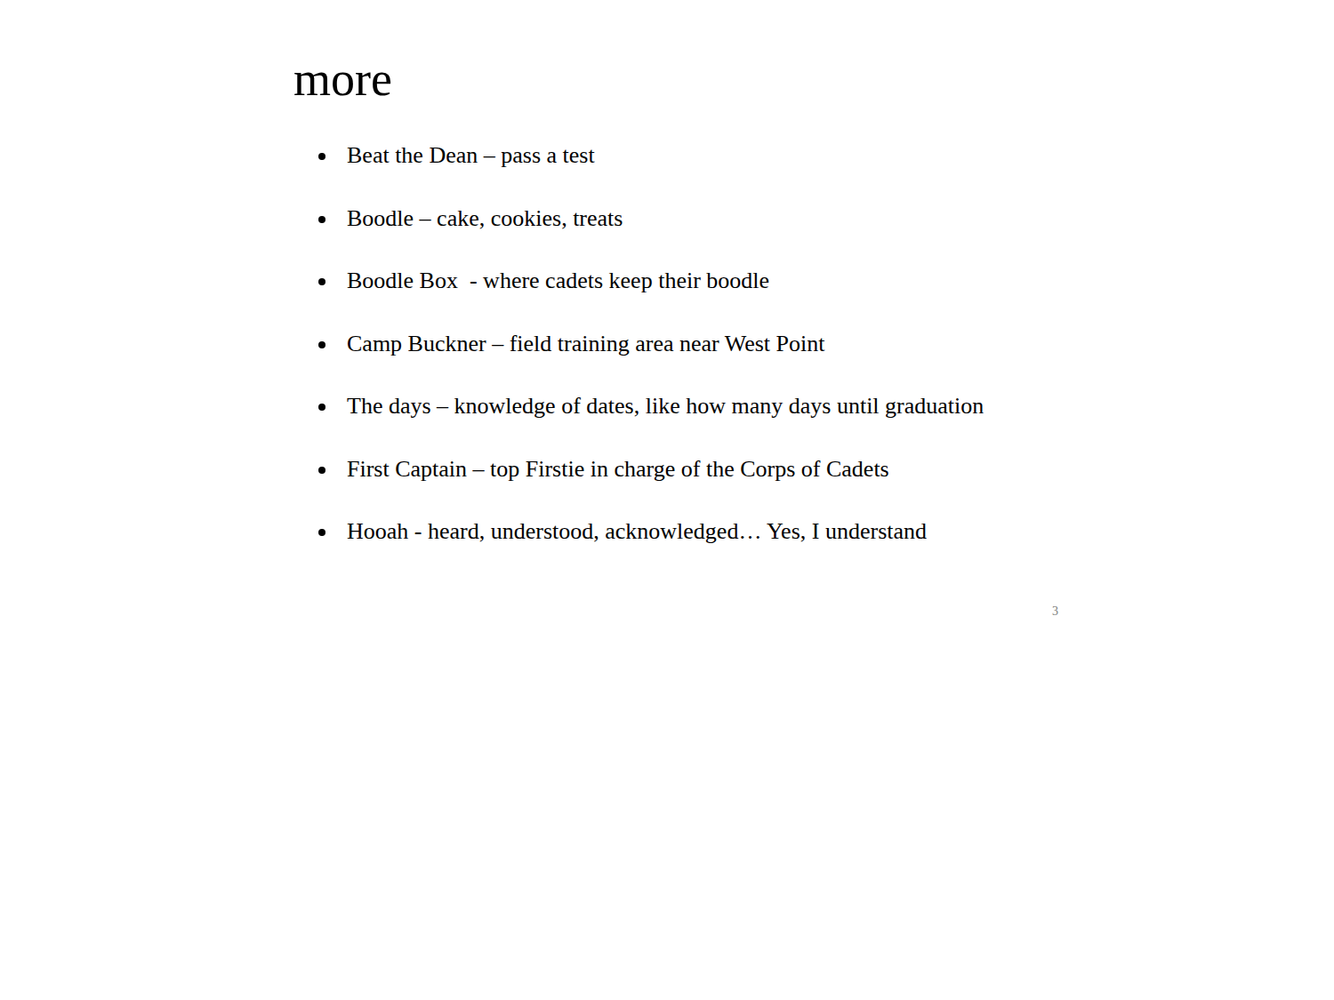more
Beat the Dean – pass a test
Boodle – cake, cookies, treats
Boodle Box - where cadets keep their boodle
Camp Buckner – field training area near West Point
The days – knowledge of dates, like how many days until graduation
First Captain – top Firstie in charge of the Corps of Cadets
Hooah - heard, understood, acknowledged… Yes, I understand
3